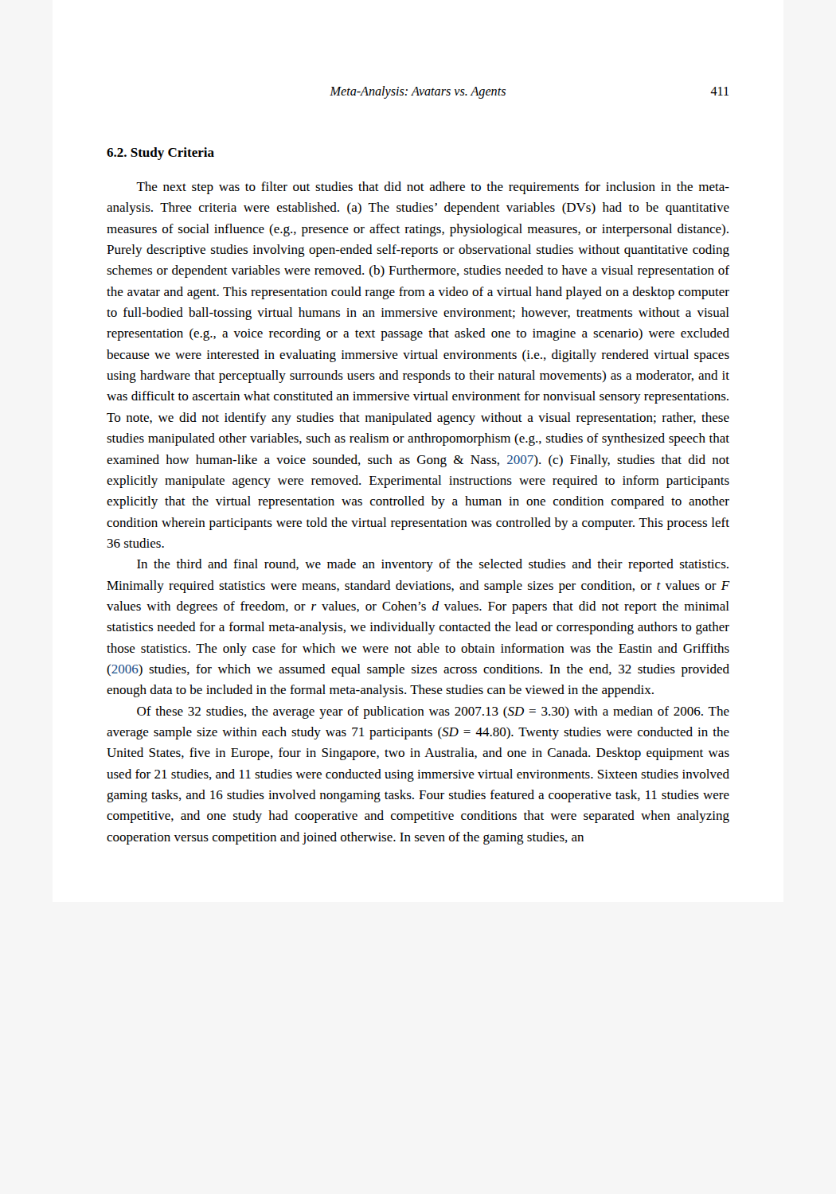Meta-Analysis: Avatars vs. Agents 411
6.2. Study Criteria
The next step was to filter out studies that did not adhere to the requirements for inclusion in the meta-analysis. Three criteria were established. (a) The studies’ dependent variables (DVs) had to be quantitative measures of social influence (e.g., presence or affect ratings, physiological measures, or interpersonal distance). Purely descriptive studies involving open-ended self-reports or observational studies without quantitative coding schemes or dependent variables were removed. (b) Furthermore, studies needed to have a visual representation of the avatar and agent. This representation could range from a video of a virtual hand played on a desktop computer to full-bodied ball-tossing virtual humans in an immersive environment; however, treatments without a visual representation (e.g., a voice recording or a text passage that asked one to imagine a scenario) were excluded because we were interested in evaluating immersive virtual environments (i.e., digitally rendered virtual spaces using hardware that perceptually surrounds users and responds to their natural movements) as a moderator, and it was difficult to ascertain what constituted an immersive virtual environment for nonvisual sensory representations. To note, we did not identify any studies that manipulated agency without a visual representation; rather, these studies manipulated other variables, such as realism or anthropomorphism (e.g., studies of synthesized speech that examined how human-like a voice sounded, such as Gong & Nass, 2007). (c) Finally, studies that did not explicitly manipulate agency were removed. Experimental instructions were required to inform participants explicitly that the virtual representation was controlled by a human in one condition compared to another condition wherein participants were told the virtual representation was controlled by a computer. This process left 36 studies.
In the third and final round, we made an inventory of the selected studies and their reported statistics. Minimally required statistics were means, standard deviations, and sample sizes per condition, or t values or F values with degrees of freedom, or r values, or Cohen’s d values. For papers that did not report the minimal statistics needed for a formal meta-analysis, we individually contacted the lead or corresponding authors to gather those statistics. The only case for which we were not able to obtain information was the Eastin and Griffiths (2006) studies, for which we assumed equal sample sizes across conditions. In the end, 32 studies provided enough data to be included in the formal meta-analysis. These studies can be viewed in the appendix.
Of these 32 studies, the average year of publication was 2007.13 (SD = 3.30) with a median of 2006. The average sample size within each study was 71 participants (SD = 44.80). Twenty studies were conducted in the United States, five in Europe, four in Singapore, two in Australia, and one in Canada. Desktop equipment was used for 21 studies, and 11 studies were conducted using immersive virtual environments. Sixteen studies involved gaming tasks, and 16 studies involved nongaming tasks. Four studies featured a cooperative task, 11 studies were competitive, and one study had cooperative and competitive conditions that were separated when analyzing cooperation versus competition and joined otherwise. In seven of the gaming studies, an